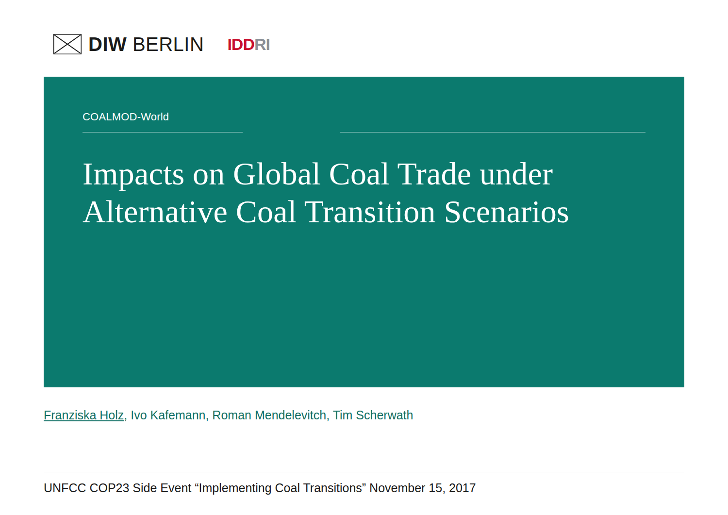DIW BERLIN
IDDRI
COALMOD-World
Impacts on Global Coal Trade under Alternative Coal Transition Scenarios
Franziska Holz, Ivo Kafemann, Roman Mendelevitch, Tim Scherwath
UNFCC COP23 Side Event “Implementing Coal Transitions” November 15, 2017